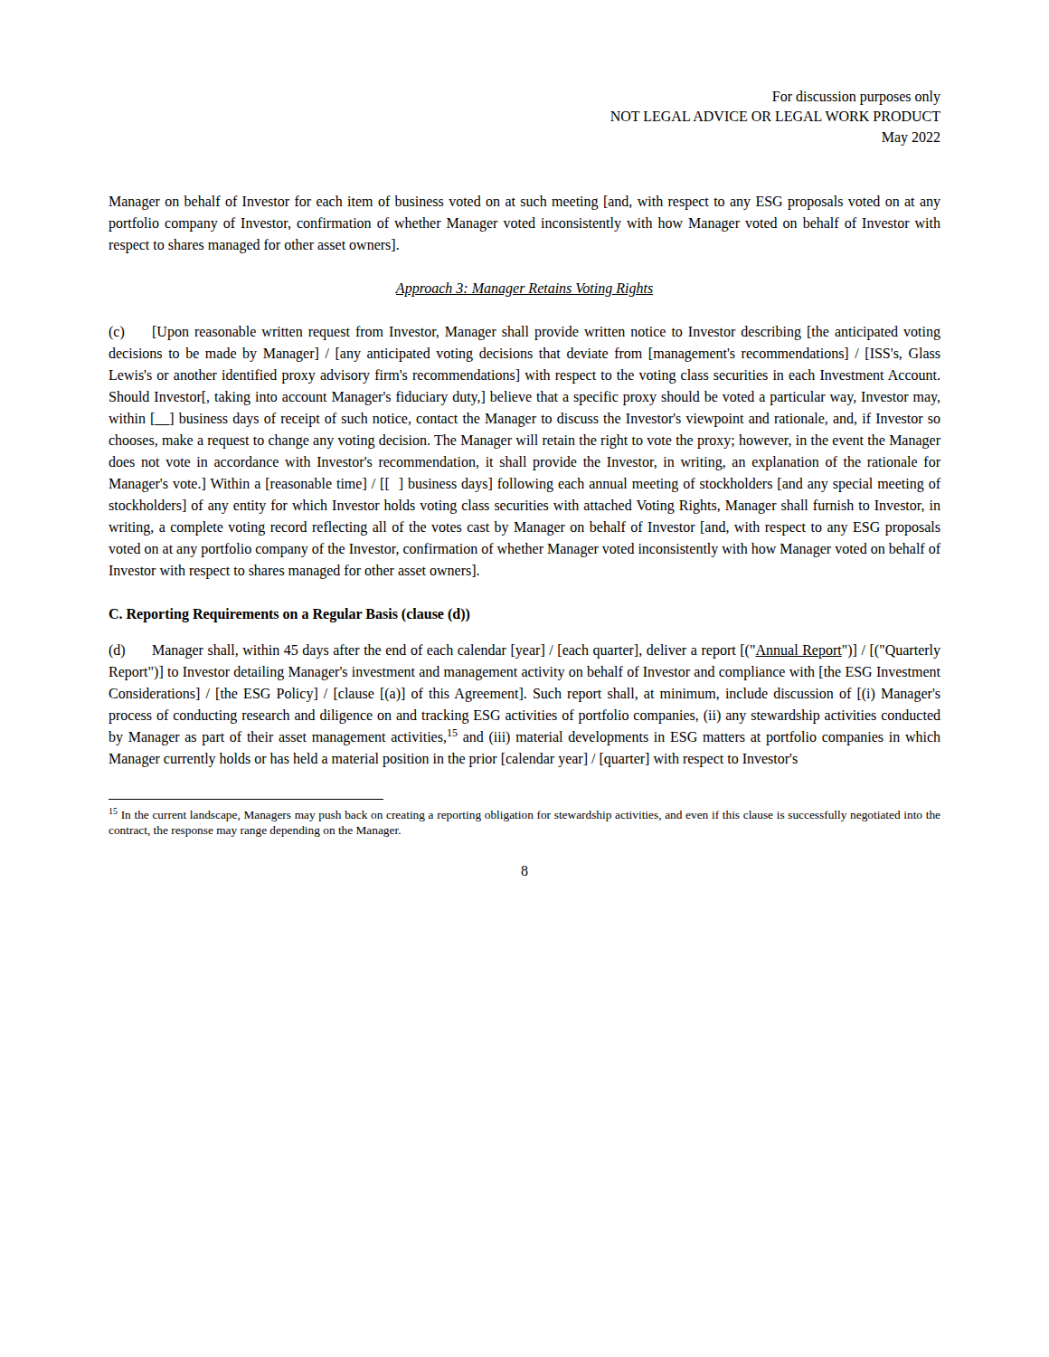For discussion purposes only
NOT LEGAL ADVICE OR LEGAL WORK PRODUCT
May 2022
Manager on behalf of Investor for each item of business voted on at such meeting [and, with respect to any ESG proposals voted on at any portfolio company of Investor, confirmation of whether Manager voted inconsistently with how Manager voted on behalf of Investor with respect to shares managed for other asset owners].
Approach 3: Manager Retains Voting Rights
(c)[Upon reasonable written request from Investor, Manager shall provide written notice to Investor describing [the anticipated voting decisions to be made by Manager] / [any anticipated voting decisions that deviate from [management's recommendations] / [ISS's, Glass Lewis's or another identified proxy advisory firm's recommendations] with respect to the voting class securities in each Investment Account. Should Investor[, taking into account Manager's fiduciary duty,] believe that a specific proxy should be voted a particular way, Investor may, within [__] business days of receipt of such notice, contact the Manager to discuss the Investor's viewpoint and rationale, and, if Investor so chooses, make a request to change any voting decision. The Manager will retain the right to vote the proxy; however, in the event the Manager does not vote in accordance with Investor's recommendation, it shall provide the Investor, in writing, an explanation of the rationale for Manager's vote.] Within a [reasonable time] / [[ ] business days] following each annual meeting of stockholders [and any special meeting of stockholders] of any entity for which Investor holds voting class securities with attached Voting Rights, Manager shall furnish to Investor, in writing, a complete voting record reflecting all of the votes cast by Manager on behalf of Investor [and, with respect to any ESG proposals voted on at any portfolio company of the Investor, confirmation of whether Manager voted inconsistently with how Manager voted on behalf of Investor with respect to shares managed for other asset owners].
C. Reporting Requirements on a Regular Basis (clause (d))
(d) Manager shall, within 45 days after the end of each calendar [year] / [each quarter], deliver a report [("Annual Report")] / [("Quarterly Report")] to Investor detailing Manager's investment and management activity on behalf of Investor and compliance with [the ESG Investment Considerations] / [the ESG Policy] / [clause [(a)] of this Agreement]. Such report shall, at minimum, include discussion of [(i) Manager's process of conducting research and diligence on and tracking ESG activities of portfolio companies, (ii) any stewardship activities conducted by Manager as part of their asset management activities,15 and (iii) material developments in ESG matters at portfolio companies in which Manager currently holds or has held a material position in the prior [calendar year] / [quarter] with respect to Investor's
15 In the current landscape, Managers may push back on creating a reporting obligation for stewardship activities, and even if this clause is successfully negotiated into the contract, the response may range depending on the Manager.
8